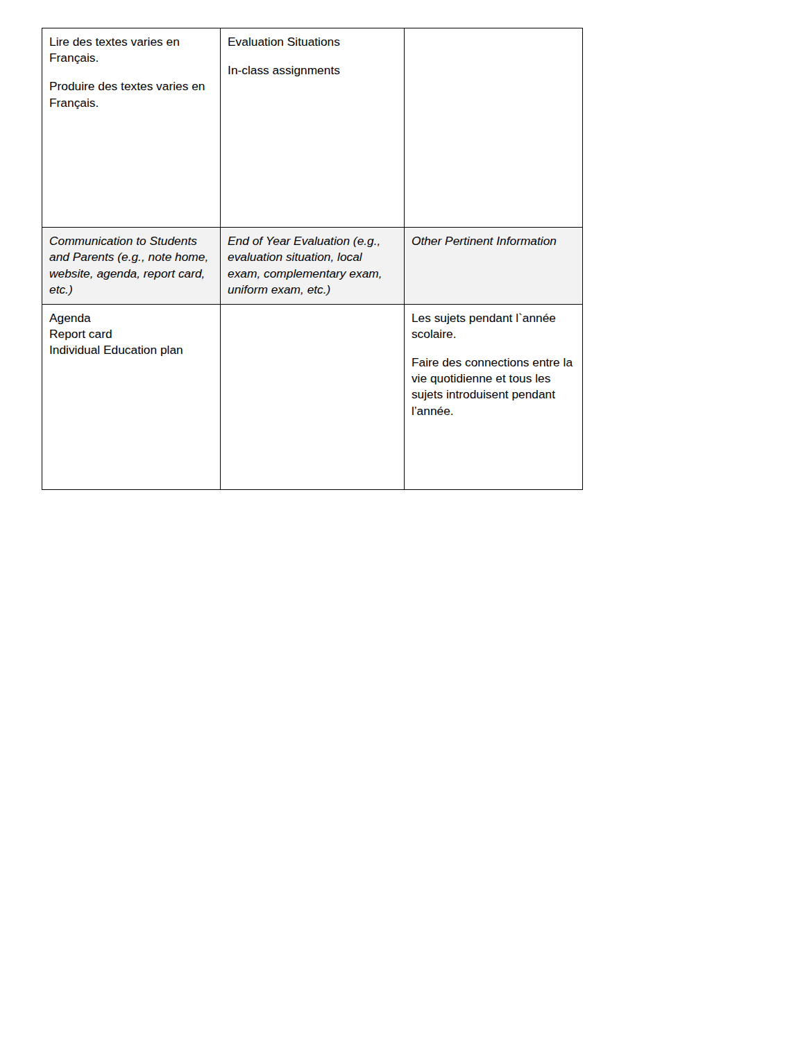| Lire des textes varies en Français. Produire des textes varies en Français. | Evaluation Situations In-class assignments | |
| Communication to Students and Parents (e.g., note home, website, agenda, report card, etc.) | End of Year Evaluation (e.g., evaluation situation, local exam, complementary exam, uniform exam, etc.) | Other Pertinent Information |
| Agenda Report card Individual Education plan | | Les sujets pendant l`année scolaire. Faire des connections entre la vie quotidienne et tous les sujets introduisent pendant l’année. |